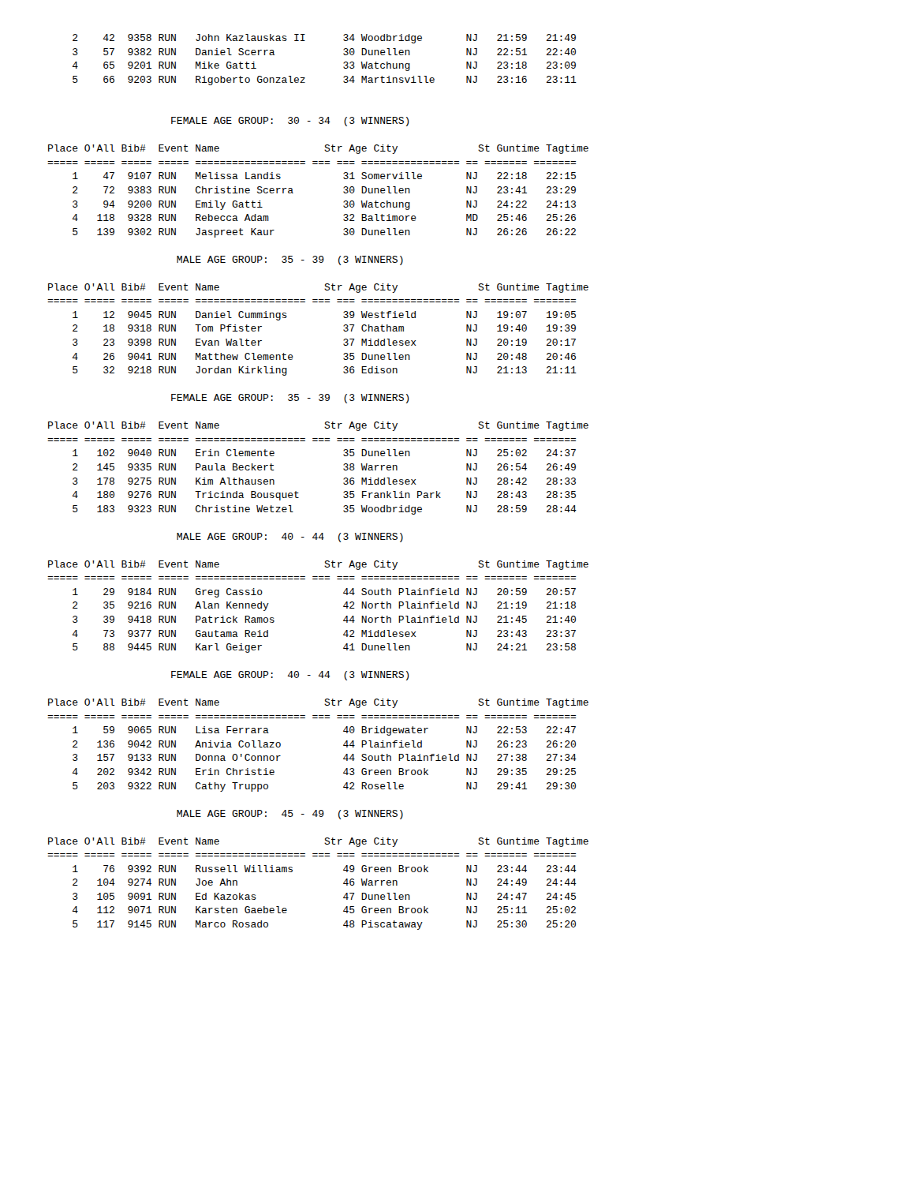2    42  9358 RUN   John Kazlauskas II      34 Woodbridge       NJ   21:59   21:49
    3    57  9382 RUN   Daniel Scerra           30 Dunellen         NJ   22:51   22:40
    4    65  9201 RUN   Mike Gatti              33 Watchung         NJ   23:18   23:09
    5    66  9203 RUN   Rigoberto Gonzalez      34 Martinsville     NJ   23:16   23:11


                    FEMALE AGE GROUP:  30 - 34  (3 WINNERS)

Place O'All Bib#  Event Name                 Str Age City             St Guntime Tagtime
===== ===== ===== ===== ================== === === ================ == ======= =======
    1    47  9107 RUN   Melissa Landis          31 Somerville       NJ   22:18   22:15
    2    72  9383 RUN   Christine Scerra        30 Dunellen         NJ   23:41   23:29
    3    94  9200 RUN   Emily Gatti             30 Watchung         NJ   24:22   24:13
    4   118  9328 RUN   Rebecca Adam            32 Baltimore        MD   25:46   25:26
    5   139  9302 RUN   Jaspreet Kaur           30 Dunellen         NJ   26:26   26:22

                     MALE AGE GROUP:  35 - 39  (3 WINNERS)

Place O'All Bib#  Event Name                 Str Age City             St Guntime Tagtime
===== ===== ===== ===== ================== === === ================ == ======= =======
    1    12  9045 RUN   Daniel Cummings         39 Westfield        NJ   19:07   19:05
    2    18  9318 RUN   Tom Pfister             37 Chatham          NJ   19:40   19:39
    3    23  9398 RUN   Evan Walter             37 Middlesex        NJ   20:19   20:17
    4    26  9041 RUN   Matthew Clemente        35 Dunellen         NJ   20:48   20:46
    5    32  9218 RUN   Jordan Kirkling         36 Edison           NJ   21:13   21:11

                    FEMALE AGE GROUP:  35 - 39  (3 WINNERS)

Place O'All Bib#  Event Name                 Str Age City             St Guntime Tagtime
===== ===== ===== ===== ================== === === ================ == ======= =======
    1   102  9040 RUN   Erin Clemente           35 Dunellen         NJ   25:02   24:37
    2   145  9335 RUN   Paula Beckert           38 Warren           NJ   26:54   26:49
    3   178  9275 RUN   Kim Althausen           36 Middlesex        NJ   28:42   28:33
    4   180  9276 RUN   Tricinda Bousquet       35 Franklin Park    NJ   28:43   28:35
    5   183  9323 RUN   Christine Wetzel        35 Woodbridge       NJ   28:59   28:44

                     MALE AGE GROUP:  40 - 44  (3 WINNERS)

Place O'All Bib#  Event Name                 Str Age City             St Guntime Tagtime
===== ===== ===== ===== ================== === === ================ == ======= =======
    1    29  9184 RUN   Greg Cassio             44 South Plainfield NJ   20:59   20:57
    2    35  9216 RUN   Alan Kennedy            42 North Plainfield NJ   21:19   21:18
    3    39  9418 RUN   Patrick Ramos           44 North Plainfield NJ   21:45   21:40
    4    73  9377 RUN   Gautama Reid            42 Middlesex        NJ   23:43   23:37
    5    88  9445 RUN   Karl Geiger             41 Dunellen         NJ   24:21   23:58

                    FEMALE AGE GROUP:  40 - 44  (3 WINNERS)

Place O'All Bib#  Event Name                 Str Age City             St Guntime Tagtime
===== ===== ===== ===== ================== === === ================ == ======= =======
    1    59  9065 RUN   Lisa Ferrara            40 Bridgewater      NJ   22:53   22:47
    2   136  9042 RUN   Anivia Collazo          44 Plainfield       NJ   26:23   26:20
    3   157  9133 RUN   Donna O'Connor          44 South Plainfield NJ   27:38   27:34
    4   202  9342 RUN   Erin Christie           43 Green Brook      NJ   29:35   29:25
    5   203  9322 RUN   Cathy Truppo            42 Roselle          NJ   29:41   29:30

                     MALE AGE GROUP:  45 - 49  (3 WINNERS)

Place O'All Bib#  Event Name                 Str Age City             St Guntime Tagtime
===== ===== ===== ===== ================== === === ================ == ======= =======
    1    76  9392 RUN   Russell Williams        49 Green Brook      NJ   23:44   23:44
    2   104  9274 RUN   Joe Ahn                 46 Warren           NJ   24:49   24:44
    3   105  9091 RUN   Ed Kazokas              47 Dunellen         NJ   24:47   24:45
    4   112  9071 RUN   Karsten Gaebele         45 Green Brook      NJ   25:11   25:02
    5   117  9145 RUN   Marco Rosado            48 Piscataway       NJ   25:30   25:20